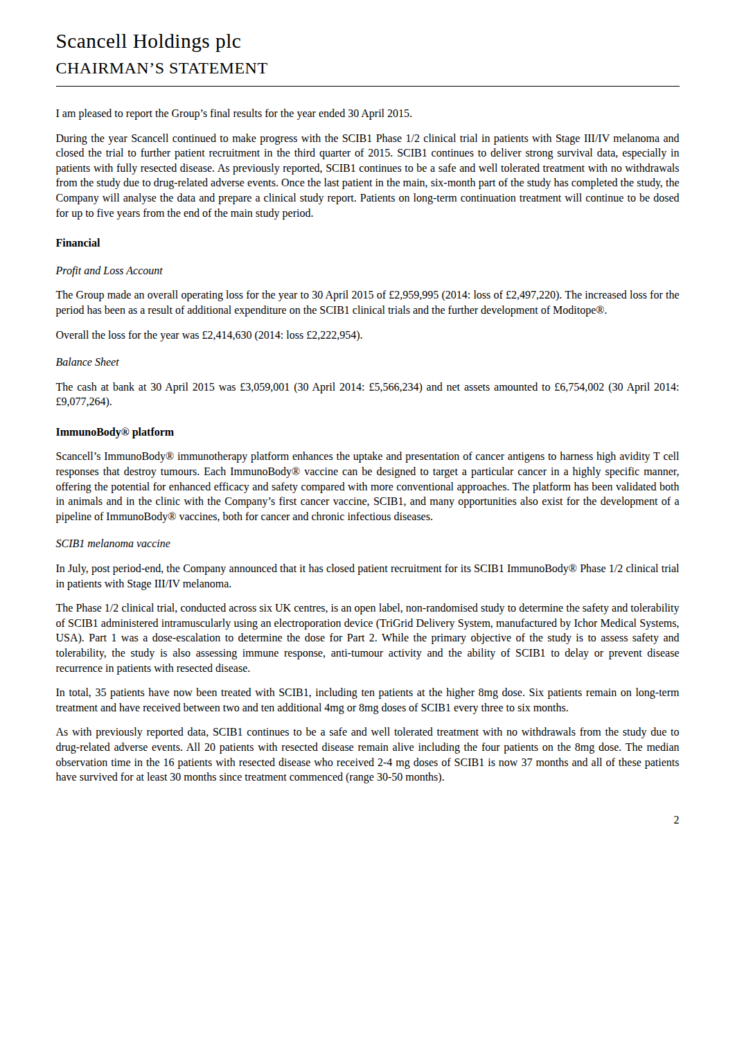Scancell Holdings plc
CHAIRMAN’S STATEMENT
I am pleased to report the Group’s final results for the year ended 30 April 2015.
During the year Scancell continued to make progress with the SCIB1 Phase 1/2 clinical trial in patients with Stage III/IV melanoma and closed the trial to further patient recruitment in the third quarter of 2015. SCIB1 continues to deliver strong survival data, especially in patients with fully resected disease. As previously reported, SCIB1 continues to be a safe and well tolerated treatment with no withdrawals from the study due to drug-related adverse events. Once the last patient in the main, six-month part of the study has completed the study, the Company will analyse the data and prepare a clinical study report. Patients on long-term continuation treatment will continue to be dosed for up to five years from the end of the main study period.
Financial
Profit and Loss Account
The Group made an overall operating loss for the year to 30 April 2015 of £2,959,995 (2014: loss of £2,497,220). The increased loss for the period has been as a result of additional expenditure on the SCIB1 clinical trials and the further development of Moditope®.
Overall the loss for the year was £2,414,630 (2014: loss £2,222,954).
Balance Sheet
The cash at bank at 30 April 2015 was £3,059,001 (30 April 2014: £5,566,234) and net assets amounted to £6,754,002 (30 April 2014: £9,077,264).
ImmunoBody® platform
Scancell’s ImmunoBody® immunotherapy platform enhances the uptake and presentation of cancer antigens to harness high avidity T cell responses that destroy tumours. Each ImmunoBody® vaccine can be designed to target a particular cancer in a highly specific manner, offering the potential for enhanced efficacy and safety compared with more conventional approaches. The platform has been validated both in animals and in the clinic with the Company’s first cancer vaccine, SCIB1, and many opportunities also exist for the development of a pipeline of ImmunoBody® vaccines, both for cancer and chronic infectious diseases.
SCIB1 melanoma vaccine
In July, post period-end, the Company announced that it has closed patient recruitment for its SCIB1 ImmunoBody® Phase 1/2 clinical trial in patients with Stage III/IV melanoma.
The Phase 1/2 clinical trial, conducted across six UK centres, is an open label, non-randomised study to determine the safety and tolerability of SCIB1 administered intramuscularly using an electroporation device (TriGrid Delivery System, manufactured by Ichor Medical Systems, USA). Part 1 was a dose-escalation to determine the dose for Part 2. While the primary objective of the study is to assess safety and tolerability, the study is also assessing immune response, anti-tumour activity and the ability of SCIB1 to delay or prevent disease recurrence in patients with resected disease.
In total, 35 patients have now been treated with SCIB1, including ten patients at the higher 8mg dose. Six patients remain on long-term treatment and have received between two and ten additional 4mg or 8mg doses of SCIB1 every three to six months.
As with previously reported data, SCIB1 continues to be a safe and well tolerated treatment with no withdrawals from the study due to drug-related adverse events. All 20 patients with resected disease remain alive including the four patients on the 8mg dose. The median observation time in the 16 patients with resected disease who received 2-4 mg doses of SCIB1 is now 37 months and all of these patients have survived for at least 30 months since treatment commenced (range 30-50 months).
2